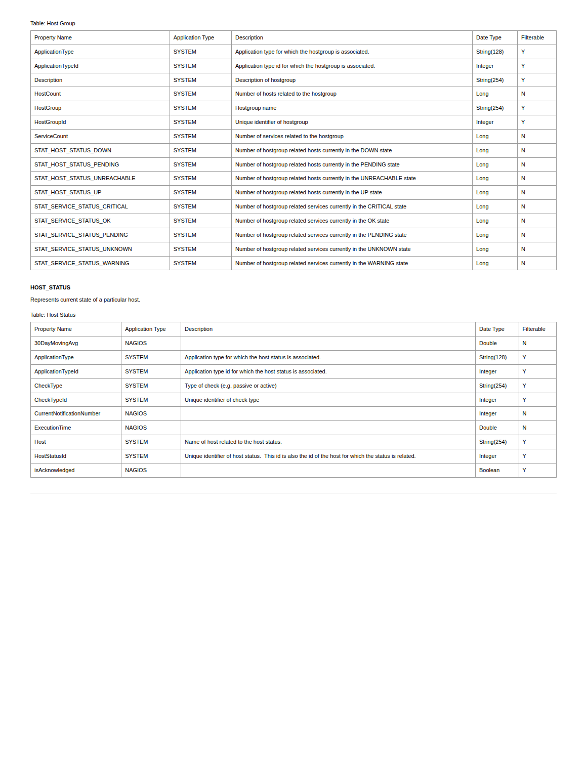Table: Host Group
| Property Name | Application Type | Description | Date Type | Filterable |
| --- | --- | --- | --- | --- |
| ApplicationType | SYSTEM | Application type for which the hostgroup is associated. | String(128) | Y |
| ApplicationTypeId | SYSTEM | Application type id for which the hostgroup is associated. | Integer | Y |
| Description | SYSTEM | Description of hostgroup | String(254) | Y |
| HostCount | SYSTEM | Number of hosts related to the hostgroup | Long | N |
| HostGroup | SYSTEM | Hostgroup name | String(254) | Y |
| HostGroupId | SYSTEM | Unique identifier of hostgroup | Integer | Y |
| ServiceCount | SYSTEM | Number of services related to the hostgroup | Long | N |
| STAT_HOST_STATUS_DOWN | SYSTEM | Number of hostgroup related hosts currently in the DOWN state | Long | N |
| STAT_HOST_STATUS_PENDING | SYSTEM | Number of hostgroup related hosts currently in the PENDING state | Long | N |
| STAT_HOST_STATUS_UNREACHABLE | SYSTEM | Number of hostgroup related hosts currently in the UNREACHABLE state | Long | N |
| STAT_HOST_STATUS_UP | SYSTEM | Number of hostgroup related hosts currently in the UP state | Long | N |
| STAT_SERVICE_STATUS_CRITICAL | SYSTEM | Number of hostgroup related services currently in the CRITICAL state | Long | N |
| STAT_SERVICE_STATUS_OK | SYSTEM | Number of hostgroup related services currently in the OK state | Long | N |
| STAT_SERVICE_STATUS_PENDING | SYSTEM | Number of hostgroup related services currently in the PENDING state | Long | N |
| STAT_SERVICE_STATUS_UNKNOWN | SYSTEM | Number of hostgroup related services currently in the UNKNOWN state | Long | N |
| STAT_SERVICE_STATUS_WARNING | SYSTEM | Number of hostgroup related services currently in the WARNING state | Long | N |
HOST_STATUS
Represents current state of a particular host.
Table: Host Status
| Property Name | Application Type | Description | Date Type | Filterable |
| --- | --- | --- | --- | --- |
| 30DayMovingAvg | NAGIOS | | Double | N |
| ApplicationType | SYSTEM | Application type for which the host status is associated. | String(128) | Y |
| ApplicationTypeId | SYSTEM | Application type id for which the host status is associated. | Integer | Y |
| CheckType | SYSTEM | Type of check (e.g. passive or active) | String(254) | Y |
| CheckTypeId | SYSTEM | Unique identifier of check type | Integer | Y |
| CurrentNotificationNumber | NAGIOS | | Integer | N |
| ExecutionTime | NAGIOS | | Double | N |
| Host | SYSTEM | Name of host related to the host status. | String(254) | Y |
| HostStatusId | SYSTEM | Unique identifier of host status. This id is also the id of the host for which the status is related. | Integer | Y |
| isAcknowledged | NAGIOS | | Boolean | Y |